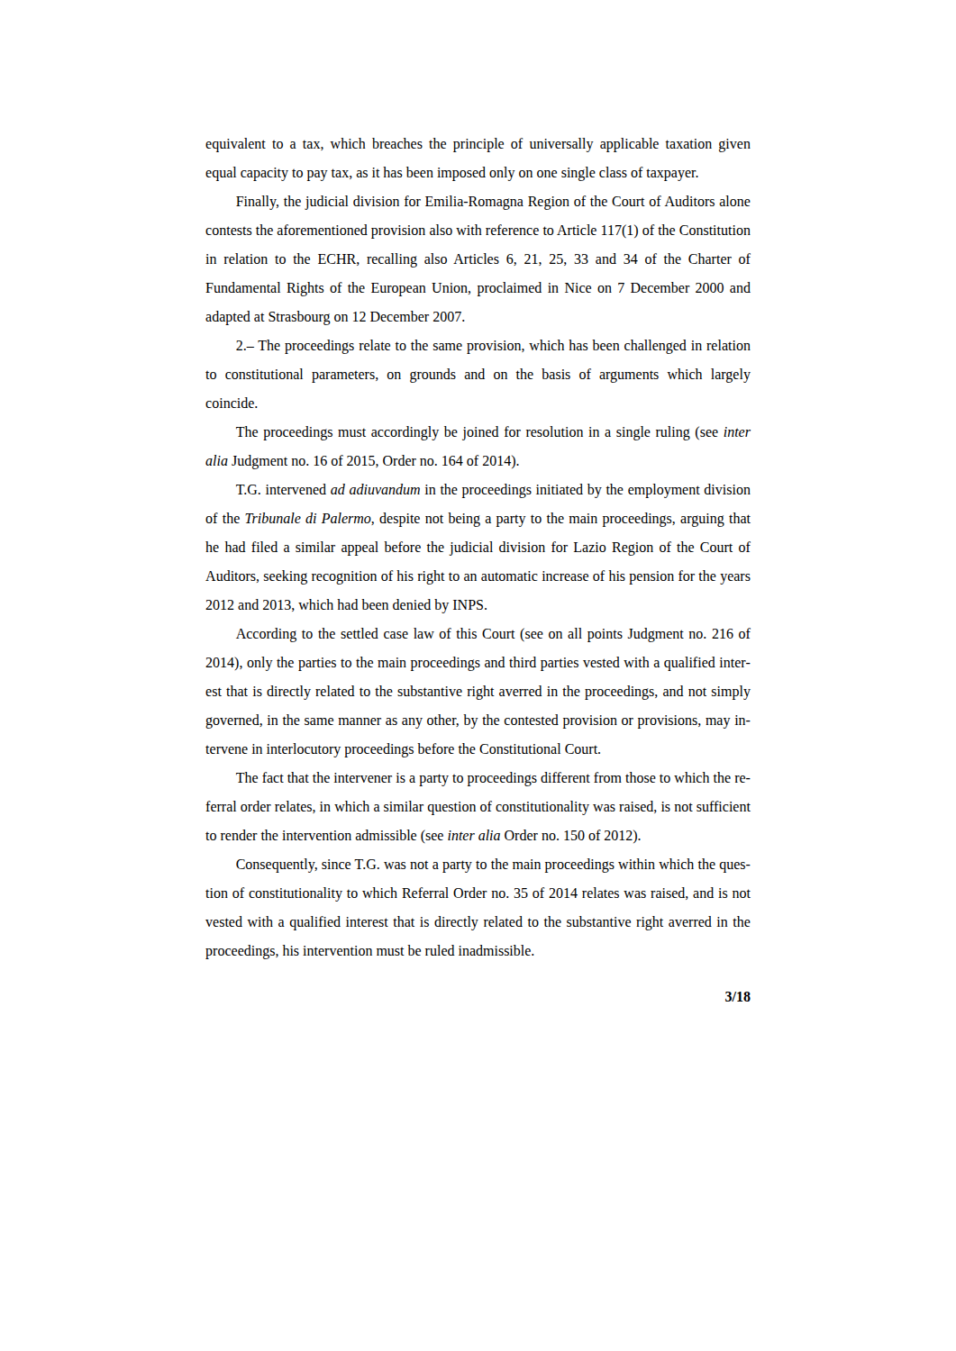equivalent to a tax, which breaches the principle of universally applicable taxation given equal capacity to pay tax, as it has been imposed only on one single class of taxpayer.
Finally, the judicial division for Emilia-Romagna Region of the Court of Auditors alone contests the aforementioned provision also with reference to Article 117(1) of the Constitution in relation to the ECHR, recalling also Articles 6, 21, 25, 33 and 34 of the Charter of Fundamental Rights of the European Union, proclaimed in Nice on 7 December 2000 and adapted at Strasbourg on 12 December 2007.
2.– The proceedings relate to the same provision, which has been challenged in relation to constitutional parameters, on grounds and on the basis of arguments which largely coincide.
The proceedings must accordingly be joined for resolution in a single ruling (see inter alia Judgment no. 16 of 2015, Order no. 164 of 2014).
T.G. intervened ad adiuvandum in the proceedings initiated by the employment division of the Tribunale di Palermo, despite not being a party to the main proceedings, arguing that he had filed a similar appeal before the judicial division for Lazio Region of the Court of Auditors, seeking recognition of his right to an automatic increase of his pension for the years 2012 and 2013, which had been denied by INPS.
According to the settled case law of this Court (see on all points Judgment no. 216 of 2014), only the parties to the main proceedings and third parties vested with a qualified interest that is directly related to the substantive right averred in the proceedings, and not simply governed, in the same manner as any other, by the contested provision or provisions, may intervene in interlocutory proceedings before the Constitutional Court.
The fact that the intervener is a party to proceedings different from those to which the referral order relates, in which a similar question of constitutionality was raised, is not sufficient to render the intervention admissible (see inter alia Order no. 150 of 2012).
Consequently, since T.G. was not a party to the main proceedings within which the question of constitutionality to which Referral Order no. 35 of 2014 relates was raised, and is not vested with a qualified interest that is directly related to the substantive right averred in the proceedings, his intervention must be ruled inadmissible.
3/18